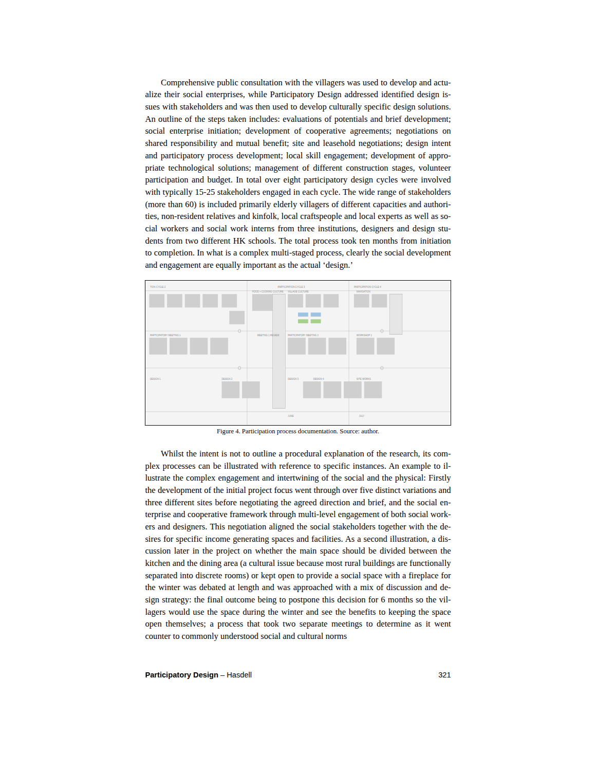Comprehensive public consultation with the villagers was used to develop and actualize their social enterprises, while Participatory Design addressed identified design issues with stakeholders and was then used to develop culturally specific design solutions. An outline of the steps taken includes: evaluations of potentials and brief development; social enterprise initiation; development of cooperative agreements; negotiations on shared responsibility and mutual benefit; site and leasehold negotiations; design intent and participatory process development; local skill engagement; development of appropriate technological solutions; management of different construction stages, volunteer participation and budget. In total over eight participatory design cycles were involved with typically 15-25 stakeholders engaged in each cycle. The wide range of stakeholders (more than 60) is included primarily elderly villagers of different capacities and authorities, non-resident relatives and kinfolk, local craftspeople and local experts as well as social workers and social work interns from three institutions, designers and design students from two different HK schools. The total process took ten months from initiation to completion. In what is a complex multi-staged process, clearly the social development and engagement are equally important as the actual ‘design.’
Figure 4. Participation process documentation. Source: author.
Whilst the intent is not to outline a procedural explanation of the research, its complex processes can be illustrated with reference to specific instances. An example to illustrate the complex engagement and intertwining of the social and the physical: Firstly the development of the initial project focus went through over five distinct variations and three different sites before negotiating the agreed direction and brief, and the social enterprise and cooperative framework through multi-level engagement of both social workers and designers. This negotiation aligned the social stakeholders together with the desires for specific income generating spaces and facilities. As a second illustration, a discussion later in the project on whether the main space should be divided between the kitchen and the dining area (a cultural issue because most rural buildings are functionally separated into discrete rooms) or kept open to provide a social space with a fireplace for the winter was debated at length and was approached with a mix of discussion and design strategy: the final outcome being to postpone this decision for 6 months so the villagers would use the space during the winter and see the benefits to keeping the space open themselves; a process that took two separate meetings to determine as it went counter to commonly understood social and cultural norms
Participatory Design – Hasdell
321